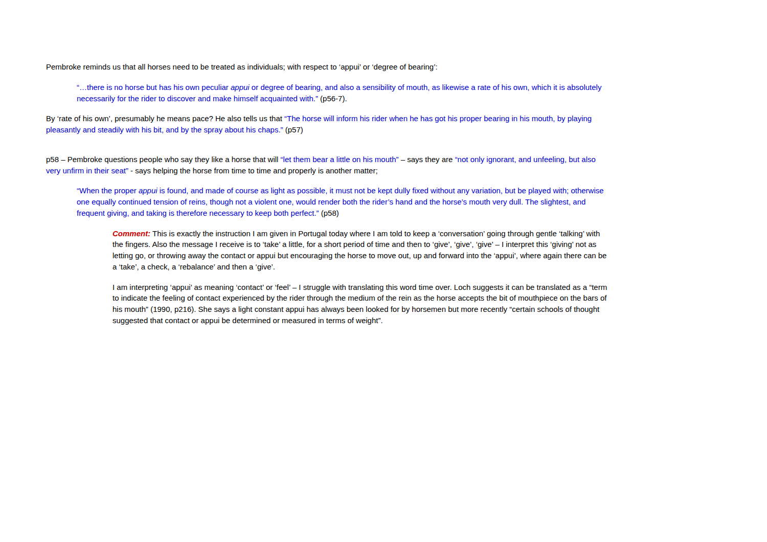Pembroke reminds us that all horses need to be treated as individuals; with respect to ‘appui’ or ‘degree of bearing’:
“…there is no horse but has his own peculiar appui or degree of bearing, and also a sensibility of mouth, as likewise a rate of his own, which it is absolutely necessarily for the rider to discover and make himself acquainted with.” (p56-7).
By ‘rate of his own’, presumably he means pace? He also tells us that “The horse will inform his rider when he has got his proper bearing in his mouth, by playing pleasantly and steadily with his bit, and by the spray about his chaps.” (p57)
p58 – Pembroke questions people who say they like a horse that will “let them bear a little on his mouth” – says they are “not only ignorant, and unfeeling, but also very unfirm in their seat” - says helping the horse from time to time and properly is another matter;
“When the proper appui is found, and made of course as light as possible, it must not be kept dully fixed without any variation, but be played with; otherwise one equally continued tension of reins, though not a violent one, would render both the rider’s hand and the horse’s mouth very dull. The slightest, and frequent giving, and taking is therefore necessary to keep both perfect.” (p58)
Comment: This is exactly the instruction I am given in Portugal today where I am told to keep a ‘conversation’ going through gentle ‘talking’ with the fingers. Also the message I receive is to ‘take’ a little, for a short period of time and then to ‘give’, ‘give’, ‘give’ – I interpret this ‘giving’ not as letting go, or throwing away the contact or appui but encouraging the horse to move out, up and forward into the ‘appui’, where again there can be a ‘take’, a check, a ‘rebalance’ and then a ‘give’.
I am interpreting ‘appui’ as meaning ‘contact’ or ‘feel’ – I struggle with translating this word time over. Loch suggests it can be translated as a “term to indicate the feeling of contact experienced by the rider through the medium of the rein as the horse accepts the bit of mouthpiece on the bars of his mouth” (1990, p216). She says a light constant appui has always been looked for by horsemen but more recently “certain schools of thought suggested that contact or appui be determined or measured in terms of weight”.